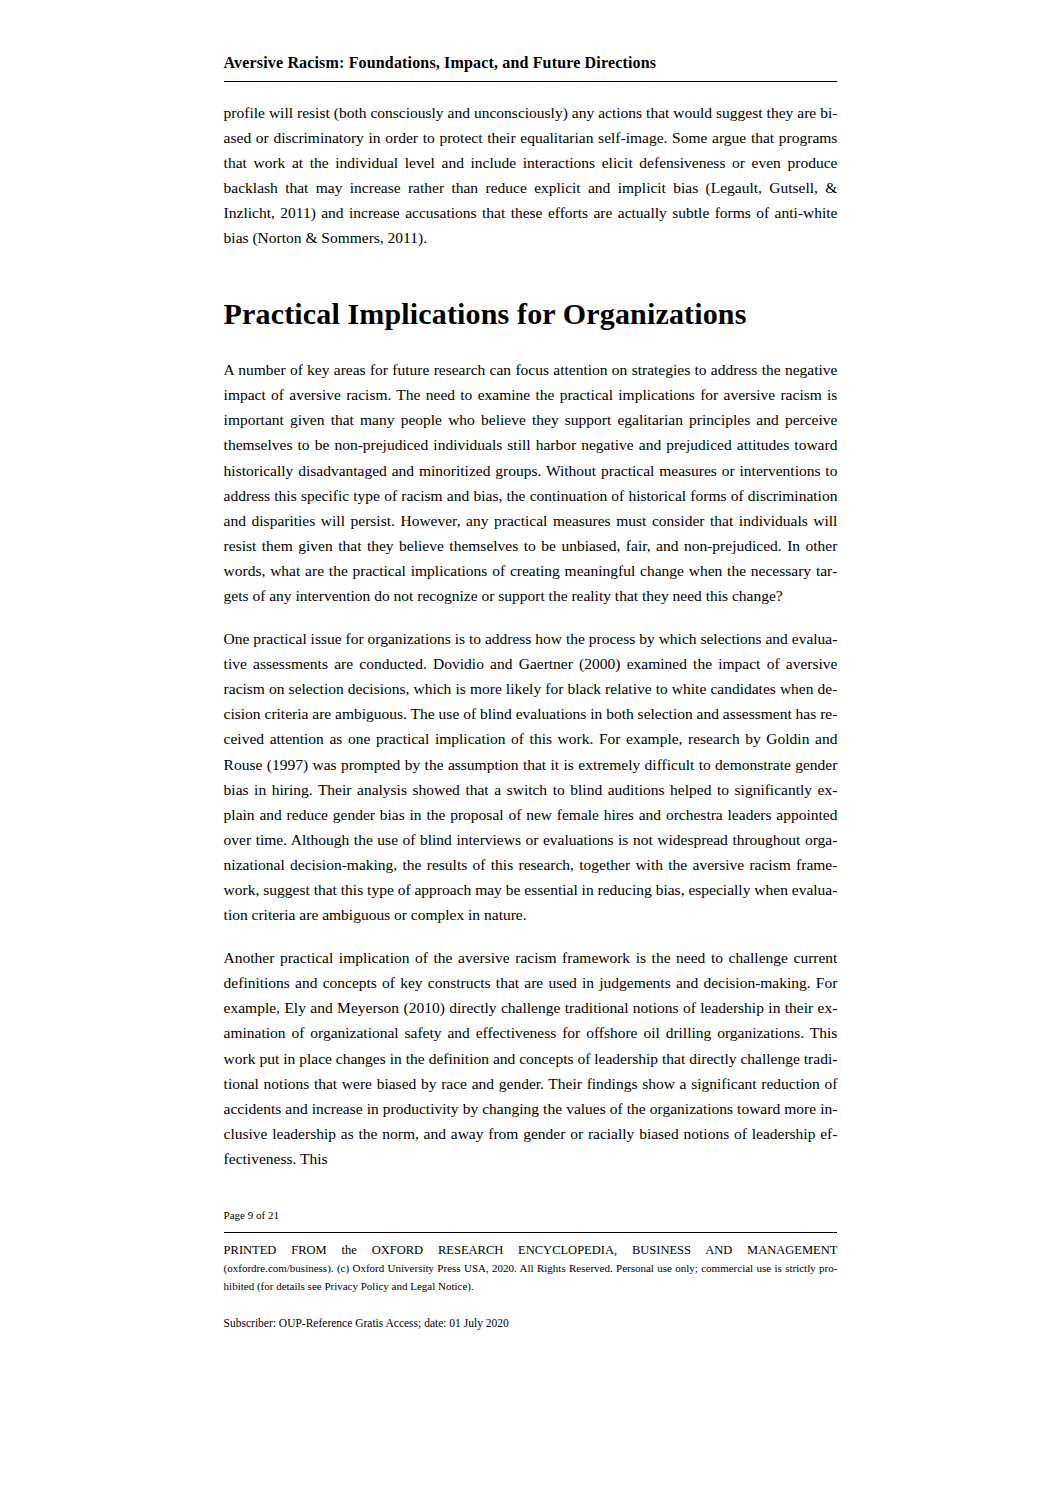Aversive Racism: Foundations, Impact, and Future Directions
profile will resist (both consciously and unconsciously) any actions that would suggest they are biased or discriminatory in order to protect their equalitarian self-image. Some argue that programs that work at the individual level and include interactions elicit defensiveness or even produce backlash that may increase rather than reduce explicit and implicit bias (Legault, Gutsell, & Inzlicht, 2011) and increase accusations that these efforts are actually subtle forms of anti-white bias (Norton & Sommers, 2011).
Practical Implications for Organizations
A number of key areas for future research can focus attention on strategies to address the negative impact of aversive racism. The need to examine the practical implications for aversive racism is important given that many people who believe they support egalitarian principles and perceive themselves to be non-prejudiced individuals still harbor negative and prejudiced attitudes toward historically disadvantaged and minoritized groups. Without practical measures or interventions to address this specific type of racism and bias, the continuation of historical forms of discrimination and disparities will persist. However, any practical measures must consider that individuals will resist them given that they believe themselves to be unbiased, fair, and non-prejudiced. In other words, what are the practical implications of creating meaningful change when the necessary targets of any intervention do not recognize or support the reality that they need this change?
One practical issue for organizations is to address how the process by which selections and evaluative assessments are conducted. Dovidio and Gaertner (2000) examined the impact of aversive racism on selection decisions, which is more likely for black relative to white candidates when decision criteria are ambiguous. The use of blind evaluations in both selection and assessment has received attention as one practical implication of this work. For example, research by Goldin and Rouse (1997) was prompted by the assumption that it is extremely difficult to demonstrate gender bias in hiring. Their analysis showed that a switch to blind auditions helped to significantly explain and reduce gender bias in the proposal of new female hires and orchestra leaders appointed over time. Although the use of blind interviews or evaluations is not widespread throughout organizational decision-making, the results of this research, together with the aversive racism framework, suggest that this type of approach may be essential in reducing bias, especially when evaluation criteria are ambiguous or complex in nature.
Another practical implication of the aversive racism framework is the need to challenge current definitions and concepts of key constructs that are used in judgements and decision-making. For example, Ely and Meyerson (2010) directly challenge traditional notions of leadership in their examination of organizational safety and effectiveness for offshore oil drilling organizations. This work put in place changes in the definition and concepts of leadership that directly challenge traditional notions that were biased by race and gender. Their findings show a significant reduction of accidents and increase in productivity by changing the values of the organizations toward more inclusive leadership as the norm, and away from gender or racially biased notions of leadership effectiveness. This
Page 9 of 21
PRINTED FROM the OXFORD RESEARCH ENCYCLOPEDIA, BUSINESS AND MANAGEMENT (oxfordre.com/business). (c) Oxford University Press USA, 2020. All Rights Reserved. Personal use only; commercial use is strictly prohibited (for details see Privacy Policy and Legal Notice).
Subscriber: OUP-Reference Gratis Access; date: 01 July 2020